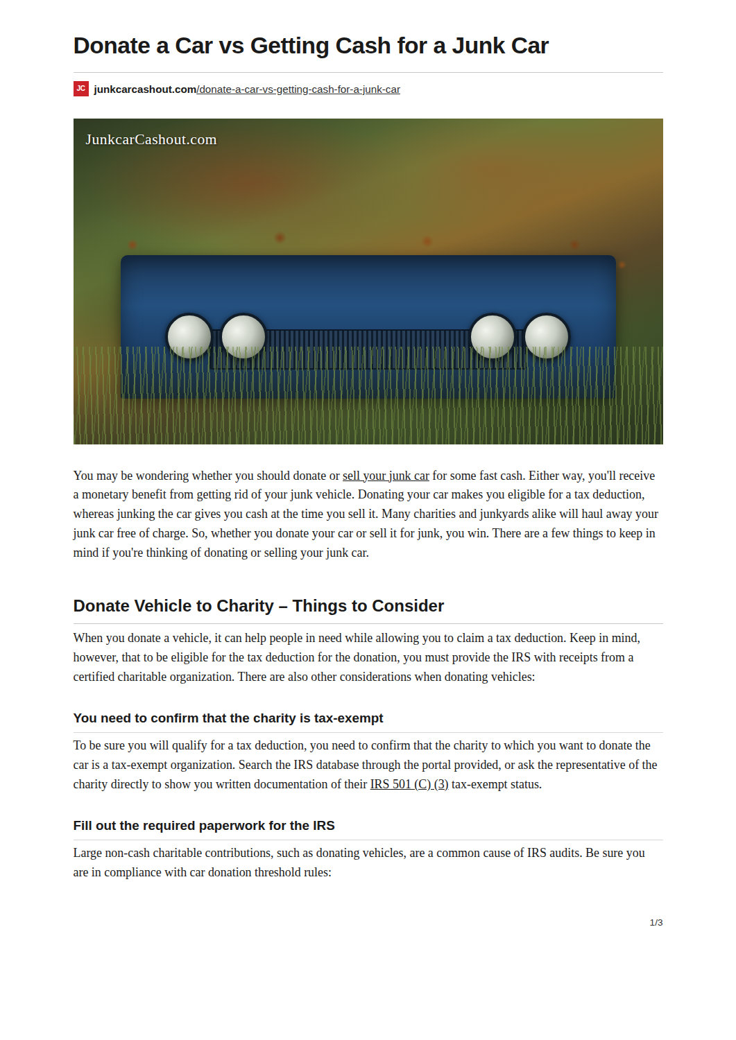Donate a Car vs Getting Cash for a Junk Car
JC junkcarcashout.com/donate-a-car-vs-getting-cash-for-a-junk-car
JunkcarCashout.com
You may be wondering whether you should donate or sell your junk car for some fast cash. Either way, you'll receive a monetary benefit from getting rid of your junk vehicle. Donating your car makes you eligible for a tax deduction, whereas junking the car gives you cash at the time you sell it. Many charities and junkyards alike will haul away your junk car free of charge. So, whether you donate your car or sell it for junk, you win. There are a few things to keep in mind if you're thinking of donating or selling your junk car.
Donate Vehicle to Charity – Things to Consider
When you donate a vehicle, it can help people in need while allowing you to claim a tax deduction. Keep in mind, however, that to be eligible for the tax deduction for the donation, you must provide the IRS with receipts from a certified charitable organization. There are also other considerations when donating vehicles:
You need to confirm that the charity is tax-exempt
To be sure you will qualify for a tax deduction, you need to confirm that the charity to which you want to donate the car is a tax-exempt organization. Search the IRS database through the portal provided, or ask the representative of the charity directly to show you written documentation of their IRS 501 (C) (3) tax-exempt status.
Fill out the required paperwork for the IRS
Large non-cash charitable contributions, such as donating vehicles, are a common cause of IRS audits. Be sure you are in compliance with car donation threshold rules:
1/3